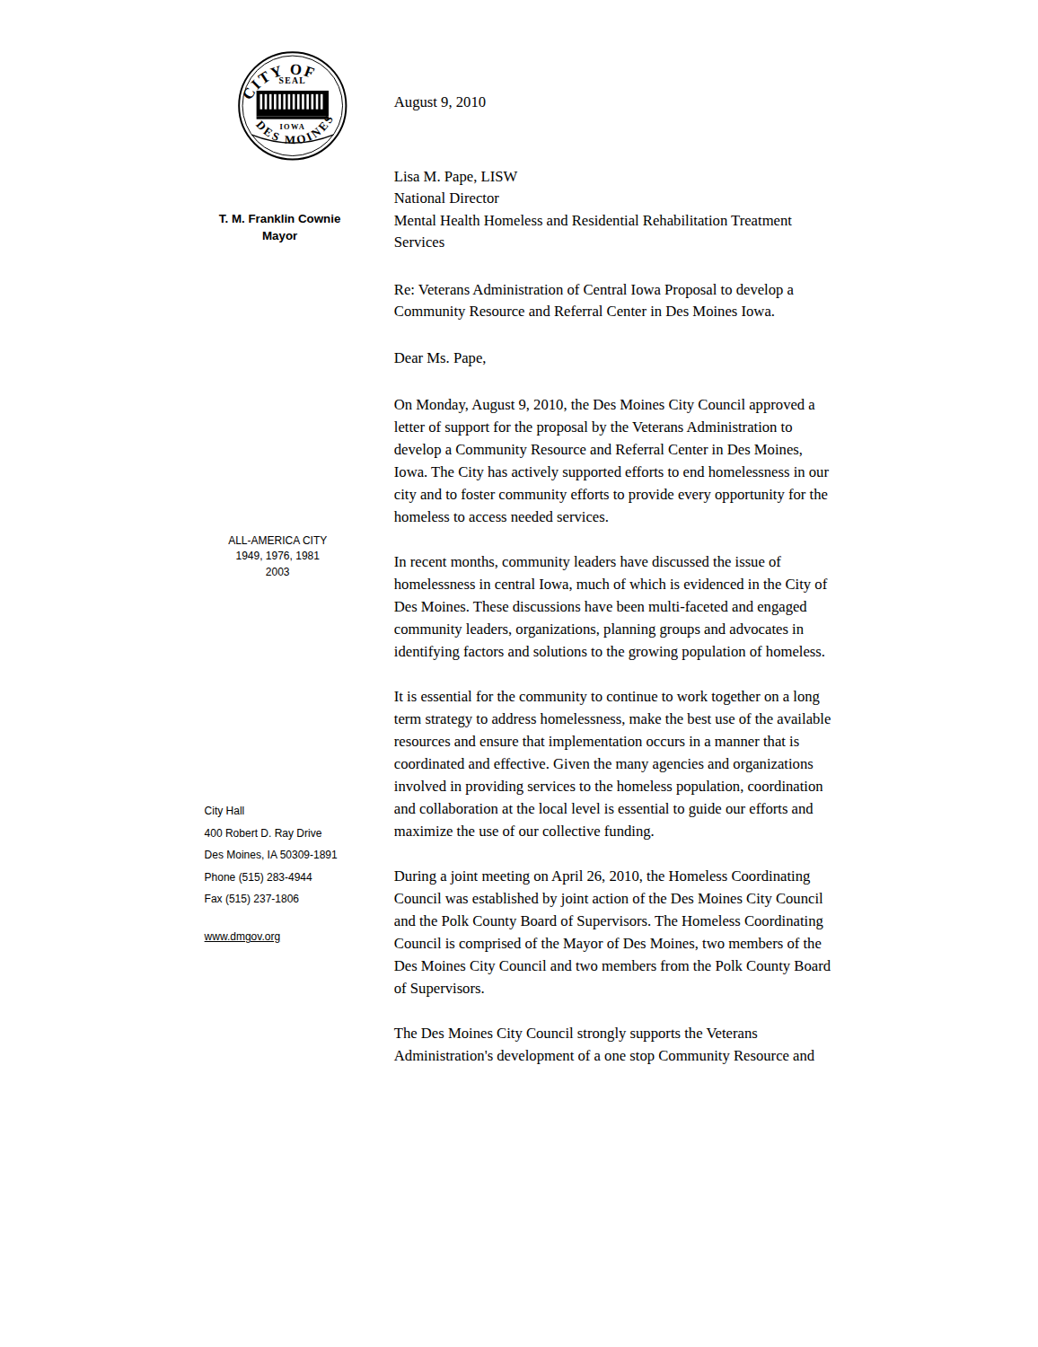CITY OF DES MOINES SEAL IOWA
T. M. Franklin Cownie
Mayor
ALL-AMERICA CITY
1949, 1976, 1981
2003
City Hall
400 Robert D. Ray Drive
Des Moines, IA 50309-1891
Phone (515) 283-4944
Fax (515) 237-1806
www.dmgov.org
August 9, 2010
Lisa M. Pape, LISW
National Director
Mental Health Homeless and Residential Rehabilitation Treatment
Services
Re: Veterans Administration of Central Iowa Proposal to develop a Community Resource and Referral Center in Des Moines Iowa.
Dear Ms. Pape,
On Monday, August 9, 2010, the Des Moines City Council approved a letter of support for the proposal by the Veterans Administration to develop a Community Resource and Referral Center in Des Moines, Iowa. The City has actively supported efforts to end homelessness in our city and to foster community efforts to provide every opportunity for the homeless to access needed services.
In recent months, community leaders have discussed the issue of homelessness in central Iowa, much of which is evidenced in the City of Des Moines. These discussions have been multi-faceted and engaged community leaders, organizations, planning groups and advocates in identifying factors and solutions to the growing population of homeless.
It is essential for the community to continue to work together on a long term strategy to address homelessness, make the best use of the available resources and ensure that implementation occurs in a manner that is coordinated and effective. Given the many agencies and organizations involved in providing services to the homeless population, coordination and collaboration at the local level is essential to guide our efforts and maximize the use of our collective funding.
During a joint meeting on April 26, 2010, the Homeless Coordinating Council was established by joint action of the Des Moines City Council and the Polk County Board of Supervisors. The Homeless Coordinating Council is comprised of the Mayor of Des Moines, two members of the Des Moines City Council and two members from the Polk County Board of Supervisors.
The Des Moines City Council strongly supports the Veterans Administration's development of a one stop Community Resource and